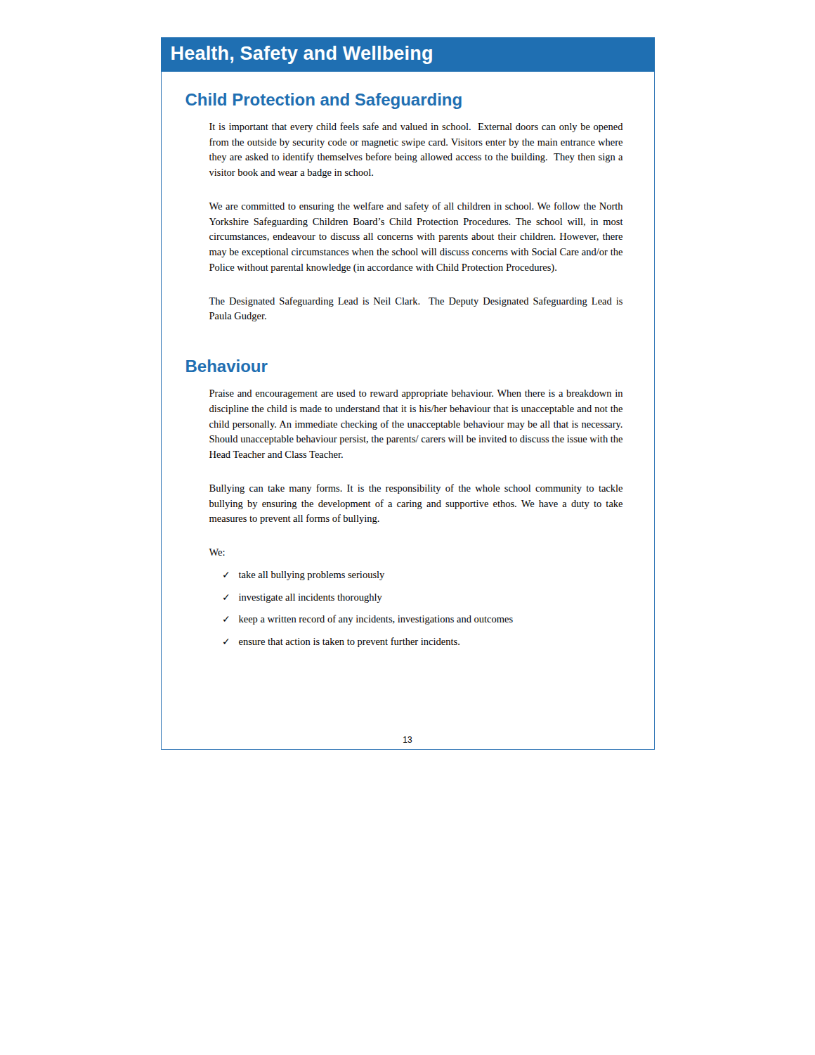Health, Safety and Wellbeing
Child Protection and Safeguarding
It is important that every child feels safe and valued in school. External doors can only be opened from the outside by security code or magnetic swipe card. Visitors enter by the main entrance where they are asked to identify themselves before being allowed access to the building. They then sign a visitor book and wear a badge in school.
We are committed to ensuring the welfare and safety of all children in school. We follow the North Yorkshire Safeguarding Children Board’s Child Protection Procedures. The school will, in most circumstances, endeavour to discuss all concerns with parents about their children. However, there may be exceptional circumstances when the school will discuss concerns with Social Care and/or the Police without parental knowledge (in accordance with Child Protection Procedures).
The Designated Safeguarding Lead is Neil Clark. The Deputy Designated Safeguarding Lead is Paula Gudger.
Behaviour
Praise and encouragement are used to reward appropriate behaviour. When there is a breakdown in discipline the child is made to understand that it is his/her behaviour that is unacceptable and not the child personally. An immediate checking of the unacceptable behaviour may be all that is necessary. Should unacceptable behaviour persist, the parents/ carers will be invited to discuss the issue with the Head Teacher and Class Teacher.
Bullying can take many forms. It is the responsibility of the whole school community to tackle bullying by ensuring the development of a caring and supportive ethos. We have a duty to take measures to prevent all forms of bullying.
We:
take all bullying problems seriously
investigate all incidents thoroughly
keep a written record of any incidents, investigations and outcomes
ensure that action is taken to prevent further incidents.
13